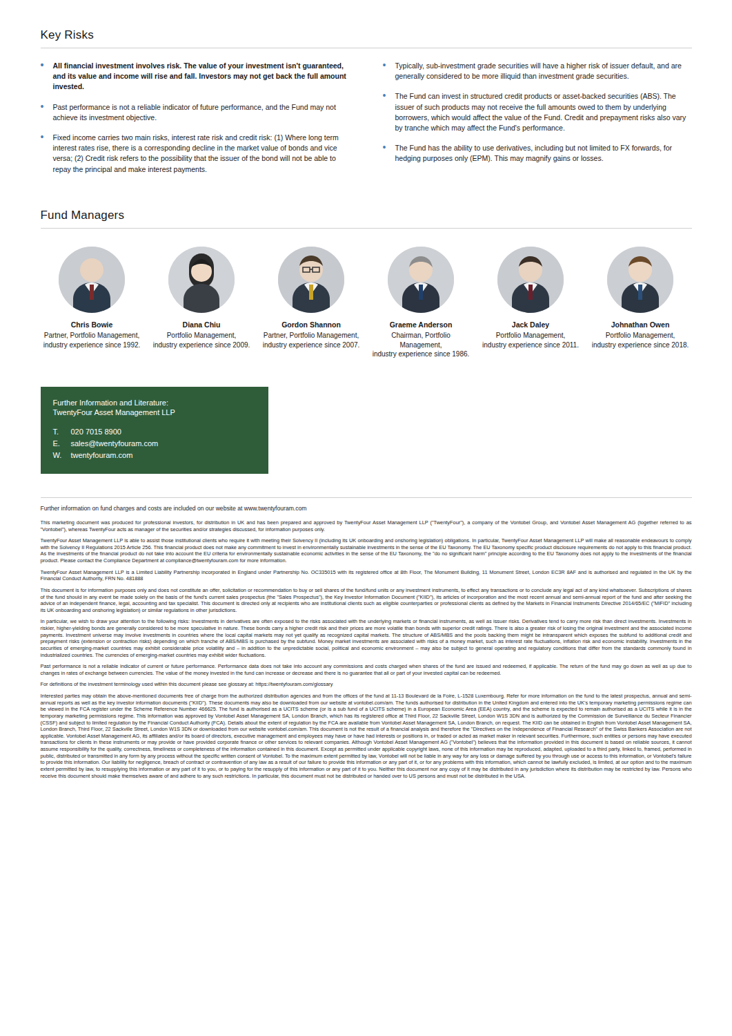Key Risks
All financial investment involves risk. The value of your investment isn't guaranteed, and its value and income will rise and fall. Investors may not get back the full amount invested.
Past performance is not a reliable indicator of future performance, and the Fund may not achieve its investment objective.
Fixed income carries two main risks, interest rate risk and credit risk: (1) Where long term interest rates rise, there is a corresponding decline in the market value of bonds and vice versa; (2) Credit risk refers to the possibility that the issuer of the bond will not be able to repay the principal and make interest payments.
Typically, sub-investment grade securities will have a higher risk of issuer default, and are generally considered to be more illiquid than investment grade securities.
The Fund can invest in structured credit products or asset-backed securities (ABS). The issuer of such products may not receive the full amounts owed to them by underlying borrowers, which would affect the value of the Fund. Credit and prepayment risks also vary by tranche which may affect the Fund's performance.
The Fund has the ability to use derivatives, including but not limited to FX forwards, for hedging purposes only (EPM). This may magnify gains or losses.
Fund Managers
Chris Bowie
Partner, Portfolio Management,
industry experience since 1992.
Diana Chiu
Portfolio Management,
industry experience since 2009.
Gordon Shannon
Partner, Portfolio Management,
industry experience since 2007.
Graeme Anderson
Chairman, Portfolio Management,
industry experience since 1986.
Jack Daley
Portfolio Management,
industry experience since 2011.
Johnathan Owen
Portfolio Management,
industry experience since 2018.
Further Information and Literature:
TwentyFour Asset Management LLP
| T. | 020 7015 8900 |
| E. | sales@twentyfouram.com |
| W. | twentyfouram.com |
Further information on fund charges and costs are included on our website at www.twentyfouram.com
This marketing document was produced for professional investors, for distribution in UK and has been prepared and approved by TwentyFour Asset Management LLP ("TwentyFour"), a company of the Vontobel Group, and Vontobel Asset Management AG (together referred to as "Vontobel"), whereas TwentyFour acts as manager of the securities and/or strategies discussed, for information purposes only.
TwentyFour Asset Management LLP is able to assist those institutional clients who require it with meeting their Solvency II (including its UK onboarding and onshoring legislation) obligations. In particular, TwentyFour Asset Management LLP will make all reasonable endeavours to comply with the Solvency II Regulations 2015 Article 256. This financial product does not make any commitment to invest in environmentally sustainable investments in the sense of the EU Taxonomy. The EU Taxonomy specific product disclosure requirements do not apply to this financial product. As the investments of the financial product do not take into account the EU criteria for environmentally sustainable economic activities in the sense of the EU Taxonomy, the "do no significant harm" principle according to the EU Taxonomy does not apply to the investments of the financial product. Please contact the Compliance Department at compliance@twentyfouram.com for more information.
TwentyFour Asset Management LLP is a Limited Liability Partnership incorporated in England under Partnership No. OC335015 with its registered office at 8th Floor, The Monument Building, 11 Monument Street, London EC3R 8AF and is authorised and regulated in the UK by the Financial Conduct Authority, FRN No. 481888
This document is for information purposes only and does not constitute an offer, solicitation or recommendation to buy or sell shares of the fund/fund units or any investment instruments, to effect any transactions or to conclude any legal act of any kind whatsoever. Subscriptions of shares of the fund should in any event be made solely on the basis of the fund's current sales prospectus (the "Sales Prospectus"), the Key Investor Information Document ("KIID"), its articles of incorporation and the most recent annual and semi-annual report of the fund and after seeking the advice of an independent finance, legal, accounting and tax specialist. This document is directed only at recipients who are institutional clients such as eligible counterparties or professional clients as defined by the Markets in Financial Instruments Directive 2014/65/EC ("MiFID" including its UK onboarding and onshoring legislation) or similar regulations in other jurisdictions.
In particular, we wish to draw your attention to the following risks: Investments in derivatives are often exposed to the risks associated with the underlying markets or financial instruments, as well as issuer risks. Derivatives tend to carry more risk than direct investments. Investments in riskier, higher-yielding bonds are generally considered to be more speculative in nature. These bonds carry a higher credit risk and their prices are more volatile than bonds with superior credit ratings. There is also a greater risk of losing the original investment and the associated income payments. Investment universe may involve investments in countries where the local capital markets may not yet qualify as recognized capital markets. The structure of ABS/MBS and the pools backing them might be intransparent which exposes the subfund to additional credit and prepayment risks (extension or contraction risks) depending on which tranche of ABS/MBS is purchased by the subfund. Money market investments are associated with risks of a money market, such as interest rate fluctuations, inflation risk and economic instability. Investments in the securities of emerging-market countries may exhibit considerable price volatility and – in addition to the unpredictable social, political and economic environment – may also be subject to general operating and regulatory conditions that differ from the standards commonly found in industrialized countries. The currencies of emerging-market countries may exhibit wider fluctuations.
Past performance is not a reliable indicator of current or future performance. Performance data does not take into account any commissions and costs charged when shares of the fund are issued and redeemed, if applicable. The return of the fund may go down as well as up due to changes in rates of exchange between currencies. The value of the money invested in the fund can increase or decrease and there is no guarantee that all or part of your invested capital can be redeemed.
For definitions of the investment terminology used within this document please see glossary at: https://twentyfouram.com/glossary
Interested parties may obtain the above-mentioned documents free of charge from the authorized distribution agencies and from the offices of the fund at 11-13 Boulevard de la Foire, L-1528 Luxembourg. Refer for more information on the fund to the latest prospectus, annual and semi-annual reports as well as the key investor information documents ("KIID"). These documents may also be downloaded from our website at vontobel.com/am. The funds authorised for distribution in the United Kingdom and entered into the UK's temporary marketing permissions regime can be viewed in the FCA register under the Scheme Reference Number 466625. The fund is authorised as a UCITS scheme (or is a sub fund of a UCITS scheme) in a European Economic Area (EEA) country, and the scheme is expected to remain authorised as a UCITS while it is in the temporary marketing permissions regime. This information was approved by Vontobel Asset Management SA, London Branch, which has its registered office at Third Floor, 22 Sackville Street, London W1S 3DN and is authorized by the Commission de Surveillance du Secteur Financier (CSSF) and subject to limited regulation by the Financial Conduct Authority (FCA). Details about the extent of regulation by the FCA are available from Vontobel Asset Management SA, London Branch, on request. The KIID can be obtained in English from Vontobel Asset Management SA, London Branch, Third Floor, 22 Sackville Street, London W1S 3DN or downloaded from our website vontobel.com/am. This document is not the result of a financial analysis and therefore the "Directives on the Independence of Financial Research" of the Swiss Bankers Association are not applicable. Vontobel Asset Management AG, its affiliates and/or its board of directors, executive management and employees may have or have had interests or positions in, or traded or acted as market maker in relevant securities. Furthermore, such entities or persons may have executed transactions for clients in these instruments or may provide or have provided corporate finance or other services to relevant companies. Although Vontobel Asset Management AG ("Vontobel") believes that the information provided in this document is based on reliable sources, it cannot assume responsibility for the quality, correctness, timeliness or completeness of the information contained in this document. Except as permitted under applicable copyright laws, none of this information may be reproduced, adapted, uploaded to a third party, linked to, framed, performed in public, distributed or transmitted in any form by any process without the specific written consent of Vontobel. To the maximum extent permitted by law, Vontobel will not be liable in any way for any loss or damage suffered by you through use or access to this information, or Vontobel's failure to provide this information. Our liability for negligence, breach of contract or contravention of any law as a result of our failure to provide this information or any part of it, or for any problems with this information, which cannot be lawfully excluded, is limited, at our option and to the maximum extent permitted by law, to resupplying this information or any part of it to you, or to paying for the resupply of this information or any part of it to you. Neither this document nor any copy of it may be distributed in any jurisdiction where its distribution may be restricted by law. Persons who receive this document should make themselves aware of and adhere to any such restrictions. In particular, this document must not be distributed or handed over to US persons and must not be distributed in the USA.